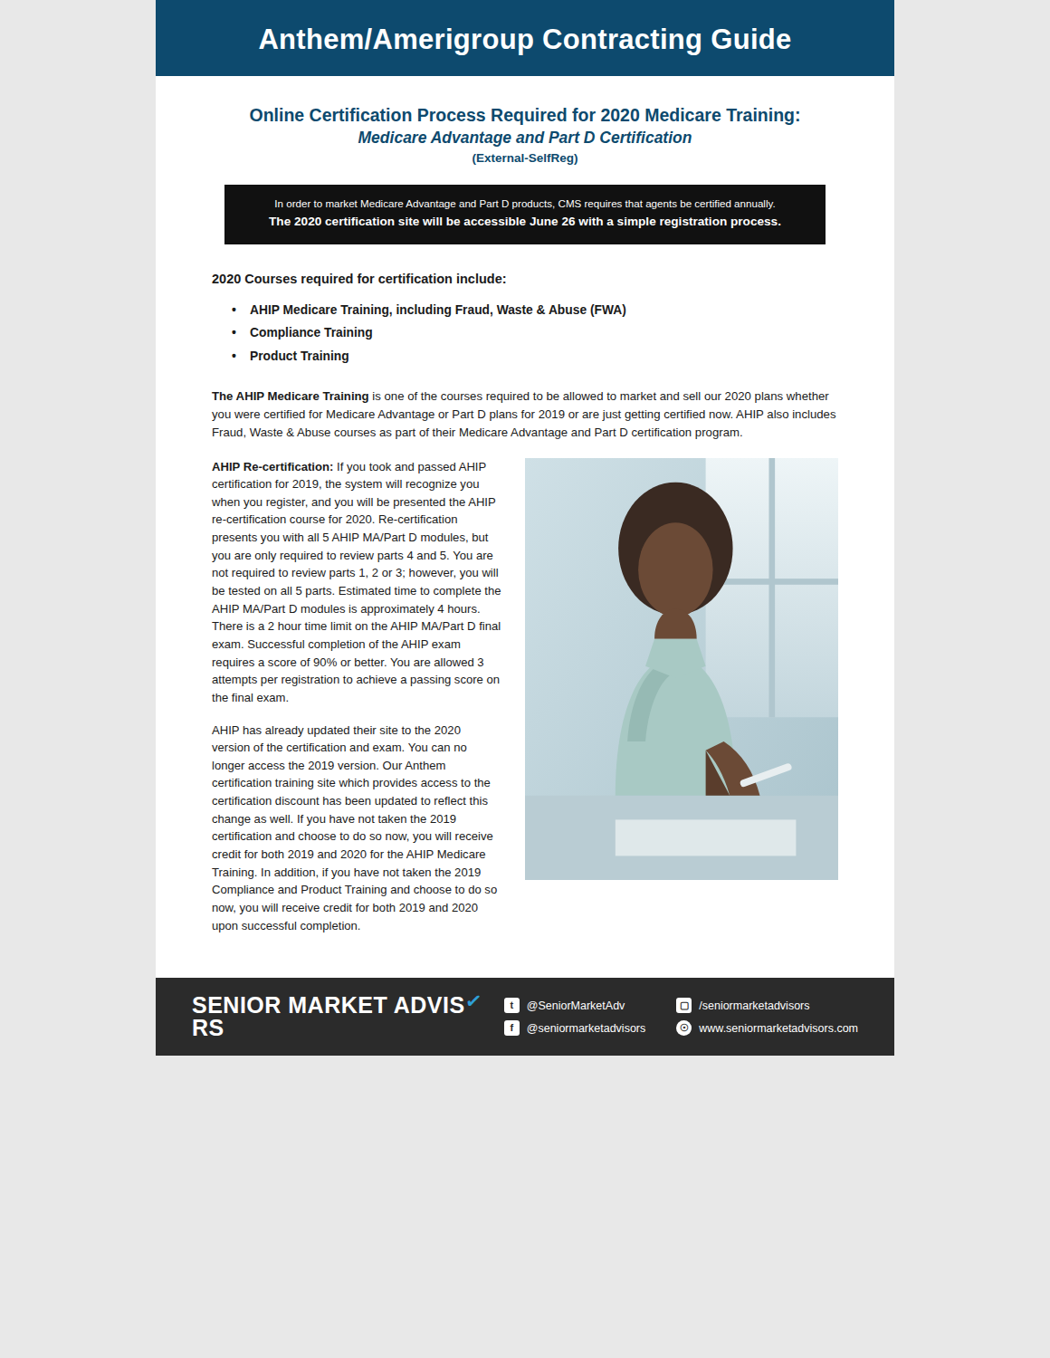Anthem/Amerigroup Contracting Guide
Online Certification Process Required for 2020 Medicare Training:
Medicare Advantage and Part D Certification
(External-SelfReg)
In order to market Medicare Advantage and Part D products, CMS requires that agents be certified annually.
The 2020 certification site will be accessible June 26 with a simple registration process.
2020 Courses required for certification include:
AHIP Medicare Training, including Fraud, Waste & Abuse (FWA)
Compliance Training
Product Training
The AHIP Medicare Training is one of the courses required to be allowed to market and sell our 2020 plans whether you were certified for Medicare Advantage or Part D plans for 2019 or are just getting certified now. AHIP also includes Fraud, Waste & Abuse courses as part of their Medicare Advantage and Part D certification program.
AHIP Re-certification: If you took and passed AHIP certification for 2019, the system will recognize you when you register, and you will be presented the AHIP re-certification course for 2020. Re-certification presents you with all 5 AHIP MA/Part D modules, but you are only required to review parts 4 and 5. You are not required to review parts 1, 2 or 3; however, you will be tested on all 5 parts. Estimated time to complete the AHIP MA/Part D modules is approximately 4 hours. There is a 2 hour time limit on the AHIP MA/Part D final exam. Successful completion of the AHIP exam requires a score of 90% or better. You are allowed 3 attempts per registration to achieve a passing score on the final exam.
AHIP has already updated their site to the 2020 version of the certification and exam. You can no longer access the 2019 version. Our Anthem certification training site which provides access to the certification discount has been updated to reflect this change as well. If you have not taken the 2019 certification and choose to do so now, you will receive credit for both 2019 and 2020 for the AHIP Medicare Training. In addition, if you have not taken the 2019 Compliance and Product Training and choose to do so now, you will receive credit for both 2019 and 2020 upon successful completion.
SENIOR MARKET ADVIS✓RS
t@SeniorMarketAdv ▢/seniormarketadvisors f@seniormarketadvisors ☉www.seniormarketadvisors.com